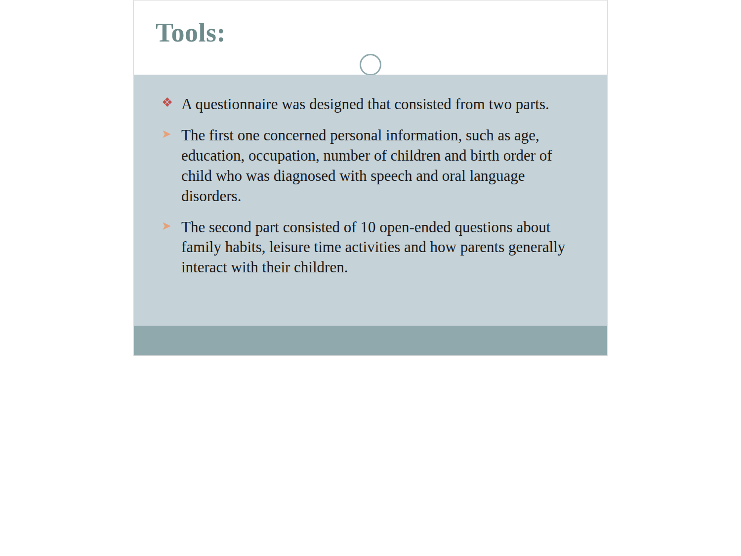Tools:
A questionnaire was designed that consisted from two parts.
The first one concerned personal information, such as age, education, occupation, number of children and birth order of child who was diagnosed with speech and oral language disorders.
The second part consisted of 10 open-ended questions about family habits, leisure time activities and how parents generally interact with their children.